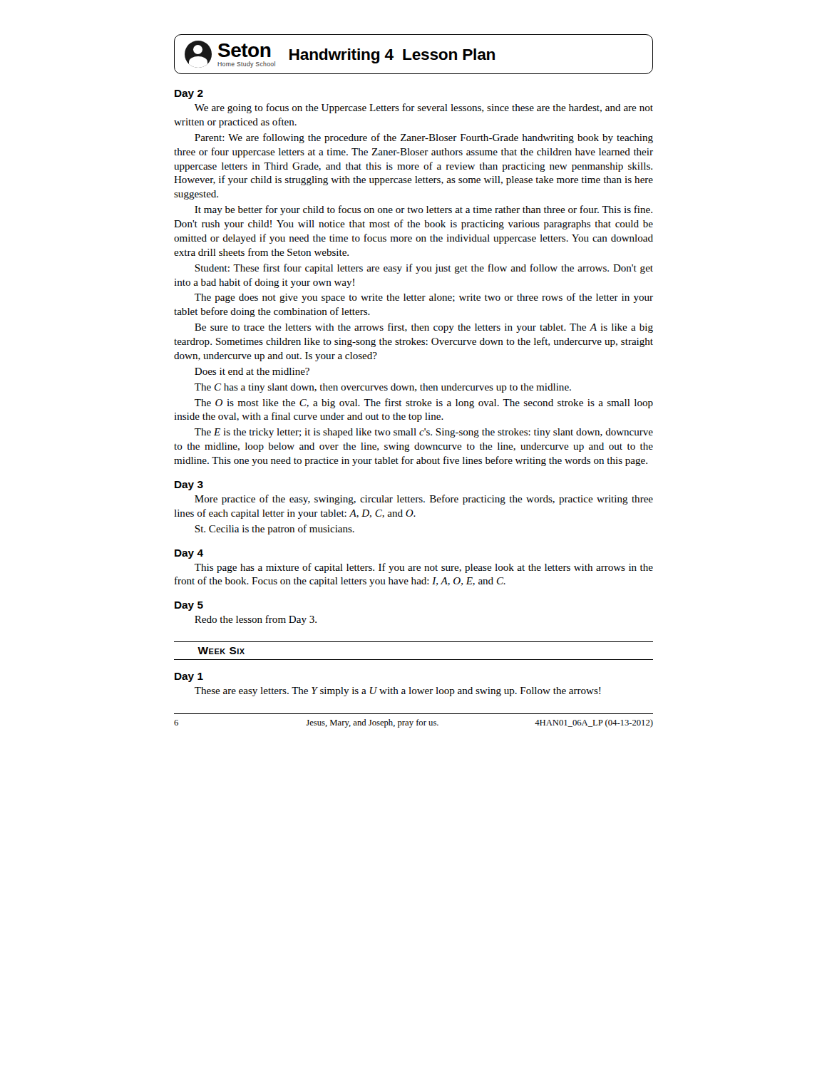Seton
Home Study School
Handwriting 4 Lesson Plan
Day 2
We are going to focus on the Uppercase Letters for several lessons, since these are the hardest, and are not written or practiced as often.
Parent: We are following the procedure of the Zaner-Bloser Fourth-Grade handwriting book by teaching three or four uppercase letters at a time. The Zaner-Bloser authors assume that the children have learned their uppercase letters in Third Grade, and that this is more of a review than practicing new penmanship skills. However, if your child is struggling with the uppercase letters, as some will, please take more time than is here suggested.
It may be better for your child to focus on one or two letters at a time rather than three or four. This is fine. Don't rush your child! You will notice that most of the book is practicing various paragraphs that could be omitted or delayed if you need the time to focus more on the individual uppercase letters. You can download extra drill sheets from the Seton website.
Student: These first four capital letters are easy if you just get the flow and follow the arrows. Don't get into a bad habit of doing it your own way!
The page does not give you space to write the letter alone; write two or three rows of the letter in your tablet before doing the combination of letters.
Be sure to trace the letters with the arrows first, then copy the letters in your tablet. The A is like a big teardrop. Sometimes children like to sing-song the strokes: Overcurve down to the left, undercurve up, straight down, undercurve up and out. Is your a closed?
Does it end at the midline?
The C has a tiny slant down, then overcurves down, then undercurves up to the midline.
The O is most like the C, a big oval. The first stroke is a long oval. The second stroke is a small loop inside the oval, with a final curve under and out to the top line.
The E is the tricky letter; it is shaped like two small c's. Sing-song the strokes: tiny slant down, downcurve to the midline, loop below and over the line, swing downcurve to the line, undercurve up and out to the midline. This one you need to practice in your tablet for about five lines before writing the words on this page.
Day 3
More practice of the easy, swinging, circular letters. Before practicing the words, practice writing three lines of each capital letter in your tablet: A, D, C, and O.
St. Cecilia is the patron of musicians.
Day 4
This page has a mixture of capital letters. If you are not sure, please look at the letters with arrows in the front of the book. Focus on the capital letters you have had: I, A, O, E, and C.
Day 5
Redo the lesson from Day 3.
Week Six
Day 1
These are easy letters. The Y simply is a U with a lower loop and swing up. Follow the arrows!
6
Jesus, Mary, and Joseph, pray for us.
4HAN01_06A_LP (04-13-2012)